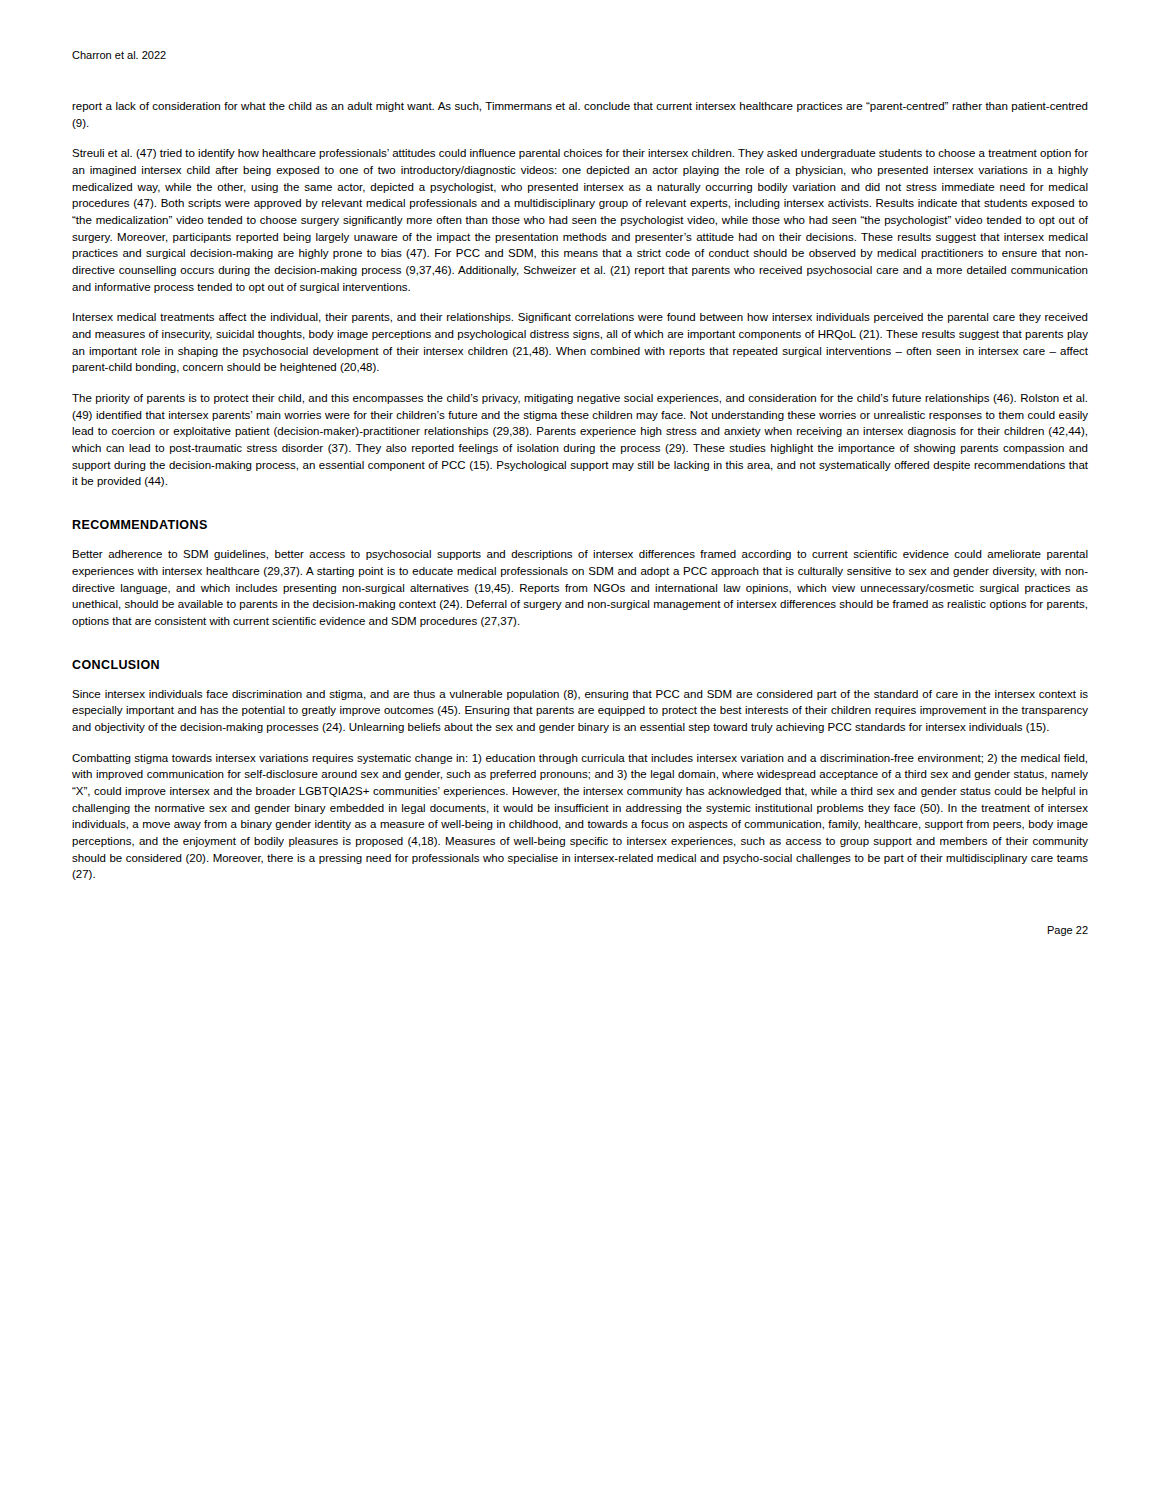Charron et al. 2022
report a lack of consideration for what the child as an adult might want. As such, Timmermans et al. conclude that current intersex healthcare practices are “parent-centred” rather than patient-centred (9).
Streuli et al. (47) tried to identify how healthcare professionals’ attitudes could influence parental choices for their intersex children. They asked undergraduate students to choose a treatment option for an imagined intersex child after being exposed to one of two introductory/diagnostic videos: one depicted an actor playing the role of a physician, who presented intersex variations in a highly medicalized way, while the other, using the same actor, depicted a psychologist, who presented intersex as a naturally occurring bodily variation and did not stress immediate need for medical procedures (47). Both scripts were approved by relevant medical professionals and a multidisciplinary group of relevant experts, including intersex activists. Results indicate that students exposed to “the medicalization” video tended to choose surgery significantly more often than those who had seen the psychologist video, while those who had seen “the psychologist” video tended to opt out of surgery. Moreover, participants reported being largely unaware of the impact the presentation methods and presenter’s attitude had on their decisions. These results suggest that intersex medical practices and surgical decision-making are highly prone to bias (47). For PCC and SDM, this means that a strict code of conduct should be observed by medical practitioners to ensure that non-directive counselling occurs during the decision-making process (9,37,46). Additionally, Schweizer et al. (21) report that parents who received psychosocial care and a more detailed communication and informative process tended to opt out of surgical interventions.
Intersex medical treatments affect the individual, their parents, and their relationships. Significant correlations were found between how intersex individuals perceived the parental care they received and measures of insecurity, suicidal thoughts, body image perceptions and psychological distress signs, all of which are important components of HRQoL (21). These results suggest that parents play an important role in shaping the psychosocial development of their intersex children (21,48). When combined with reports that repeated surgical interventions – often seen in intersex care – affect parent-child bonding, concern should be heightened (20,48).
The priority of parents is to protect their child, and this encompasses the child’s privacy, mitigating negative social experiences, and consideration for the child’s future relationships (46). Rolston et al. (49) identified that intersex parents’ main worries were for their children’s future and the stigma these children may face. Not understanding these worries or unrealistic responses to them could easily lead to coercion or exploitative patient (decision-maker)-practitioner relationships (29,38). Parents experience high stress and anxiety when receiving an intersex diagnosis for their children (42,44), which can lead to post-traumatic stress disorder (37). They also reported feelings of isolation during the process (29). These studies highlight the importance of showing parents compassion and support during the decision-making process, an essential component of PCC (15). Psychological support may still be lacking in this area, and not systematically offered despite recommendations that it be provided (44).
RECOMMENDATIONS
Better adherence to SDM guidelines, better access to psychosocial supports and descriptions of intersex differences framed according to current scientific evidence could ameliorate parental experiences with intersex healthcare (29,37). A starting point is to educate medical professionals on SDM and adopt a PCC approach that is culturally sensitive to sex and gender diversity, with non-directive language, and which includes presenting non-surgical alternatives (19,45). Reports from NGOs and international law opinions, which view unnecessary/cosmetic surgical practices as unethical, should be available to parents in the decision-making context (24). Deferral of surgery and non-surgical management of intersex differences should be framed as realistic options for parents, options that are consistent with current scientific evidence and SDM procedures (27,37).
CONCLUSION
Since intersex individuals face discrimination and stigma, and are thus a vulnerable population (8), ensuring that PCC and SDM are considered part of the standard of care in the intersex context is especially important and has the potential to greatly improve outcomes (45). Ensuring that parents are equipped to protect the best interests of their children requires improvement in the transparency and objectivity of the decision-making processes (24). Unlearning beliefs about the sex and gender binary is an essential step toward truly achieving PCC standards for intersex individuals (15).
Combatting stigma towards intersex variations requires systematic change in: 1) education through curricula that includes intersex variation and a discrimination-free environment; 2) the medical field, with improved communication for self-disclosure around sex and gender, such as preferred pronouns; and 3) the legal domain, where widespread acceptance of a third sex and gender status, namely “X”, could improve intersex and the broader LGBTQIA2S+ communities’ experiences. However, the intersex community has acknowledged that, while a third sex and gender status could be helpful in challenging the normative sex and gender binary embedded in legal documents, it would be insufficient in addressing the systemic institutional problems they face (50). In the treatment of intersex individuals, a move away from a binary gender identity as a measure of well-being in childhood, and towards a focus on aspects of communication, family, healthcare, support from peers, body image perceptions, and the enjoyment of bodily pleasures is proposed (4,18). Measures of well-being specific to intersex experiences, such as access to group support and members of their community should be considered (20). Moreover, there is a pressing need for professionals who specialise in intersex-related medical and psycho-social challenges to be part of their multidisciplinary care teams (27).
Page 22